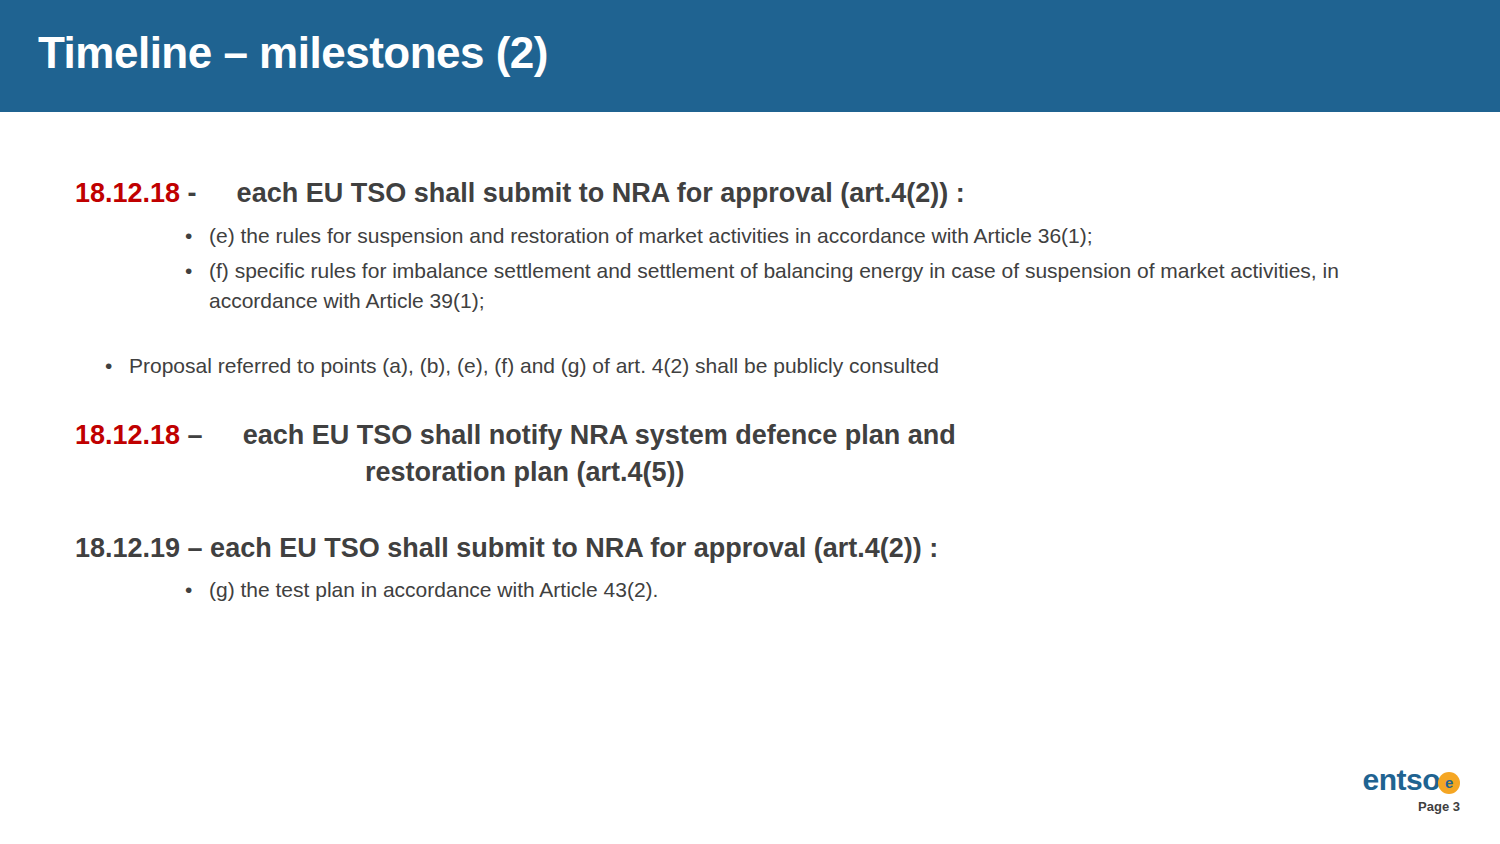Timeline – milestones (2)
18.12.18 - each EU TSO shall submit to NRA for approval (art.4(2)) :
(e) the rules for suspension and restoration of market activities in accordance with Article 36(1);
(f) specific rules for imbalance settlement and settlement of balancing energy in case of suspension of market activities, in accordance with Article 39(1);
Proposal referred to points (a), (b), (e), (f) and (g) of art. 4(2) shall be publicly consulted
18.12.18 – each EU TSO shall notify NRA system defence plan and
restoration plan (art.4(5))
18.12.19 – each EU TSO shall submit to NRA for approval (art.4(2)) :
(g) the test plan in accordance with Article 43(2).
entsoe
Page 3